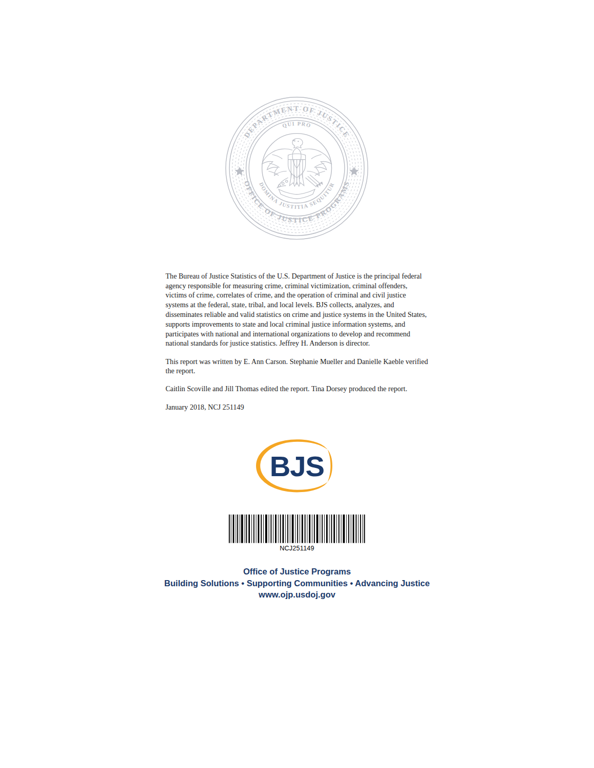DEPARTMENT OF JUSTICE OFFICE OF JUSTICE PROGRAMS QUI PRO DOMINA JUSTITIA SEQUITUR
The Bureau of Justice Statistics of the U.S. Department of Justice is the principal federal agency responsible for measuring crime, criminal victimization, criminal offenders, victims of crime, correlates of crime, and the operation of criminal and civil justice systems at the federal, state, tribal, and local levels. BJS collects, analyzes, and disseminates reliable and valid statistics on crime and justice systems in the United States, supports improvements to state and local criminal justice information systems, and participates with national and international organizations to develop and recommend national standards for justice statistics. Jeffrey H. Anderson is director.
This report was written by E. Ann Carson. Stephanie Mueller and Danielle Kaeble verified the report.
Caitlin Scoville and Jill Thomas edited the report. Tina Dorsey produced the report.
January 2018, NCJ 251149
BJS
NCJ251149
Office of Justice Programs
Building Solutions • Supporting Communities • Advancing Justice
www.ojp.usdoj.gov